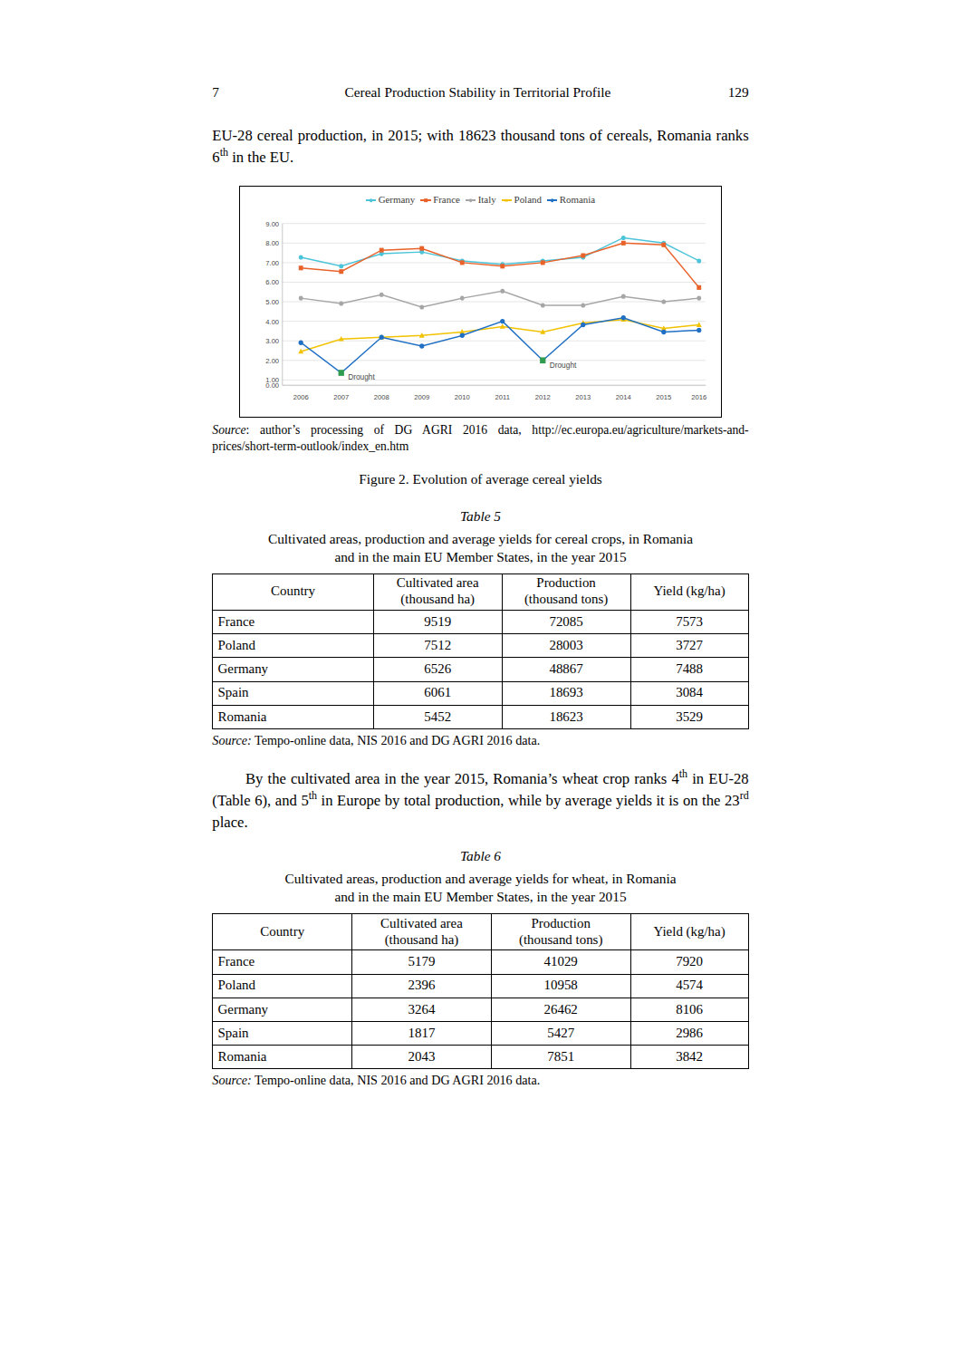7 Cereal Production Stability in Territorial Profile 129
EU-28 cereal production, in 2015; with 18623 thousand tons of cereals, Romania ranks 6th in the EU.
Germany France Italy Poland Romania
9.00 8.00 7.00 6.00 5.00 4.00 3.00 2.00 1.00 0.00 2006 2007 2008 2009 2010 2011 2012 2013 2014 2015 2016 Drought Drought
Source: author’s processing of DG AGRI 2016 data, http://ec.europa.eu/agriculture/markets-and-prices/short-term-outlook/index_en.htm
Figure 2. Evolution of average cereal yields
Table 5
Cultivated areas, production and average yields for cereal crops, in Romania
and in the main EU Member States, in the year 2015
| Country | Cultivated area (thousand ha) | Production (thousand tons) | Yield (kg/ha) |
| --- | --- | --- | --- |
| France | 9519 | 72085 | 7573 |
| Poland | 7512 | 28003 | 3727 |
| Germany | 6526 | 48867 | 7488 |
| Spain | 6061 | 18693 | 3084 |
| Romania | 5452 | 18623 | 3529 |
Source: Tempo-online data, NIS 2016 and DG AGRI 2016 data.
By the cultivated area in the year 2015, Romania’s wheat crop ranks 4th in EU-28 (Table 6), and 5th in Europe by total production, while by average yields it is on the 23rd place.
Table 6
Cultivated areas, production and average yields for wheat, in Romania
and in the main EU Member States, in the year 2015
| Country | Cultivated area (thousand ha) | Production (thousand tons) | Yield (kg/ha) |
| --- | --- | --- | --- |
| France | 5179 | 41029 | 7920 |
| Poland | 2396 | 10958 | 4574 |
| Germany | 3264 | 26462 | 8106 |
| Spain | 1817 | 5427 | 2986 |
| Romania | 2043 | 7851 | 3842 |
Source: Tempo-online data, NIS 2016 and DG AGRI 2016 data.